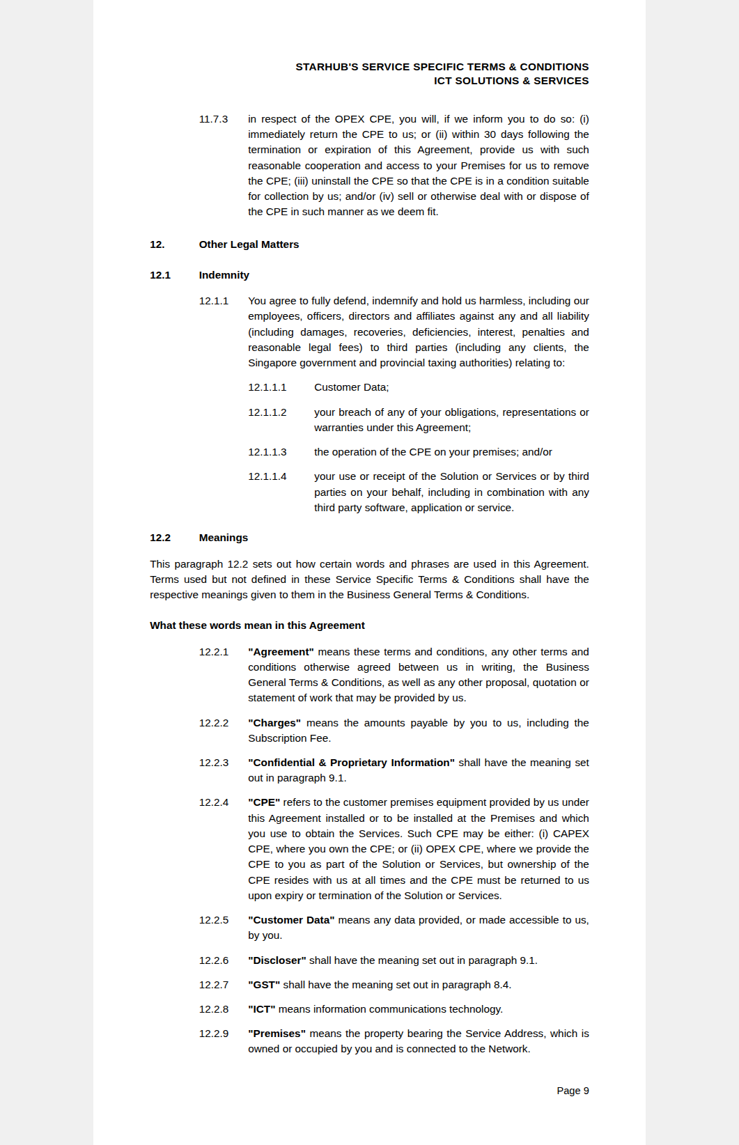STARHUB'S SERVICE SPECIFIC TERMS & CONDITIONS ICT SOLUTIONS & SERVICES
11.7.3 in respect of the OPEX CPE, you will, if we inform you to do so: (i) immediately return the CPE to us; or (ii) within 30 days following the termination or expiration of this Agreement, provide us with such reasonable cooperation and access to your Premises for us to remove the CPE; (iii) uninstall the CPE so that the CPE is in a condition suitable for collection by us; and/or (iv) sell or otherwise deal with or dispose of the CPE in such manner as we deem fit.
12. Other Legal Matters
12.1 Indemnity
12.1.1 You agree to fully defend, indemnify and hold us harmless, including our employees, officers, directors and affiliates against any and all liability (including damages, recoveries, deficiencies, interest, penalties and reasonable legal fees) to third parties (including any clients, the Singapore government and provincial taxing authorities) relating to:
12.1.1.1 Customer Data;
12.1.1.2 your breach of any of your obligations, representations or warranties under this Agreement;
12.1.1.3 the operation of the CPE on your premises; and/or
12.1.1.4 your use or receipt of the Solution or Services or by third parties on your behalf, including in combination with any third party software, application or service.
12.2 Meanings
This paragraph 12.2 sets out how certain words and phrases are used in this Agreement. Terms used but not defined in these Service Specific Terms & Conditions shall have the respective meanings given to them in the Business General Terms & Conditions.
What these words mean in this Agreement
12.2.1 "Agreement" means these terms and conditions, any other terms and conditions otherwise agreed between us in writing, the Business General Terms & Conditions, as well as any other proposal, quotation or statement of work that may be provided by us.
12.2.2 "Charges" means the amounts payable by you to us, including the Subscription Fee.
12.2.3 "Confidential & Proprietary Information" shall have the meaning set out in paragraph 9.1.
12.2.4 "CPE" refers to the customer premises equipment provided by us under this Agreement installed or to be installed at the Premises and which you use to obtain the Services. Such CPE may be either: (i) CAPEX CPE, where you own the CPE; or (ii) OPEX CPE, where we provide the CPE to you as part of the Solution or Services, but ownership of the CPE resides with us at all times and the CPE must be returned to us upon expiry or termination of the Solution or Services.
12.2.5 "Customer Data" means any data provided, or made accessible to us, by you.
12.2.6 "Discloser" shall have the meaning set out in paragraph 9.1.
12.2.7 "GST" shall have the meaning set out in paragraph 8.4.
12.2.8 "ICT" means information communications technology.
12.2.9 "Premises" means the property bearing the Service Address, which is owned or occupied by you and is connected to the Network.
Page 9